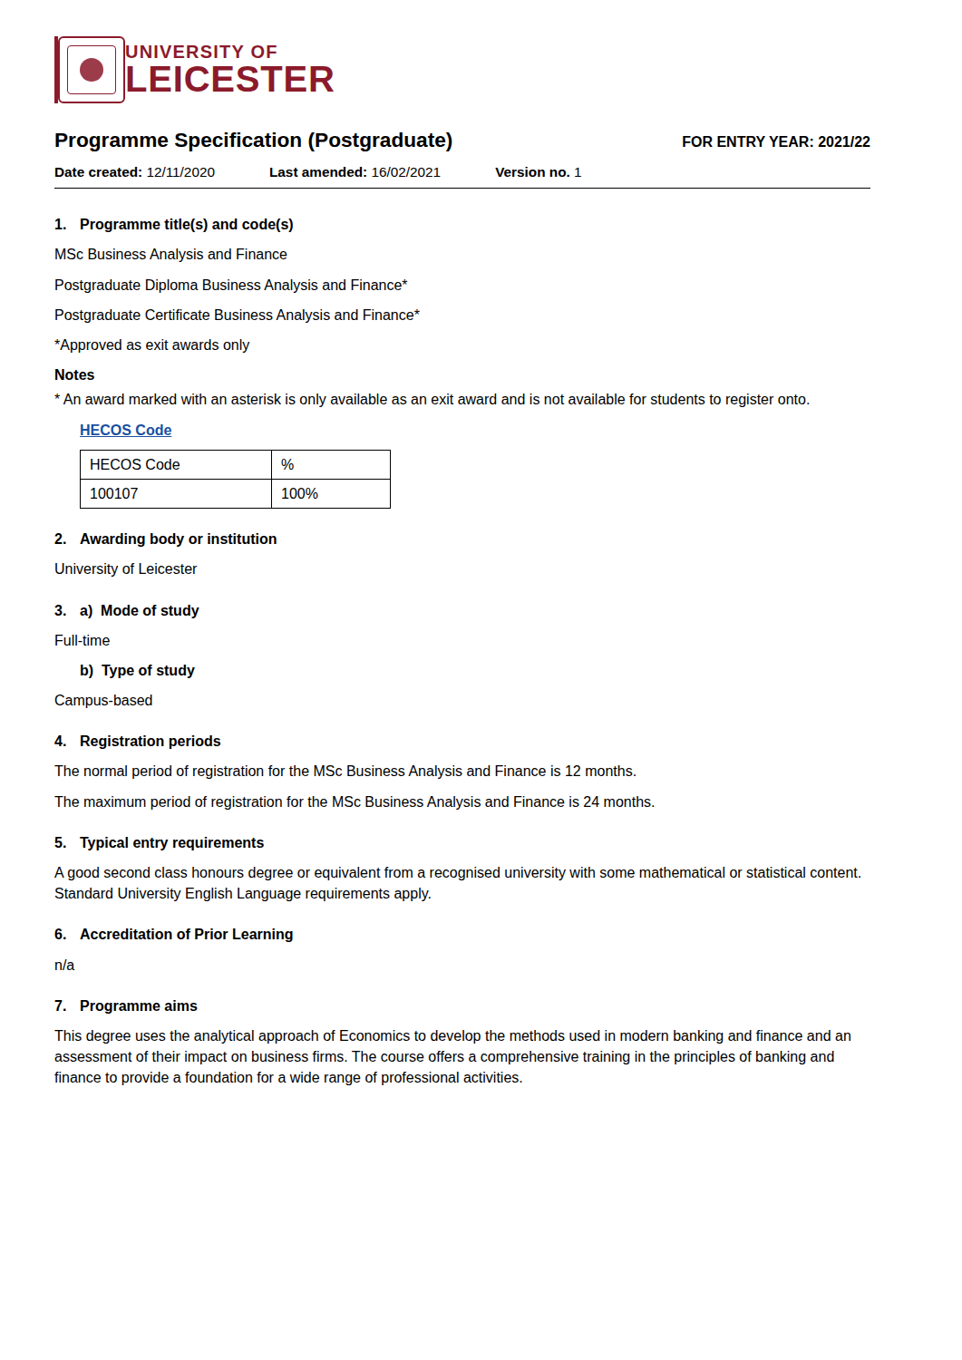| | University of Leicester |
Programme Specification (Postgraduate)
FOR ENTRY YEAR: 2021/22
Date created: 12/11/2020 Last amended: 16/02/2021 Version no. 1
1. Programme title(s) and code(s)
MSc Business Analysis and Finance
Postgraduate Diploma Business Analysis and Finance*
Postgraduate Certificate Business Analysis and Finance*
*Approved as exit awards only
Notes
* An award marked with an asterisk is only available as an exit award and is not available for students to register onto.
HECOS Code
| HECOS Code | % |
| 100107 | 100% |
2. Awarding body or institution
University of Leicester
3. a) Mode of study
Full-time
b) Type of study
Campus-based
4. Registration periods
The normal period of registration for the MSc Business Analysis and Finance is 12 months.
The maximum period of registration for the MSc Business Analysis and Finance is 24 months.
5. Typical entry requirements
A good second class honours degree or equivalent from a recognised university with some mathematical or statistical content. Standard University English Language requirements apply.
6. Accreditation of Prior Learning
n/a
7. Programme aims
This degree uses the analytical approach of Economics to develop the methods used in modern banking and finance and an assessment of their impact on business firms. The course offers a comprehensive training in the principles of banking and finance to provide a foundation for a wide range of professional activities.